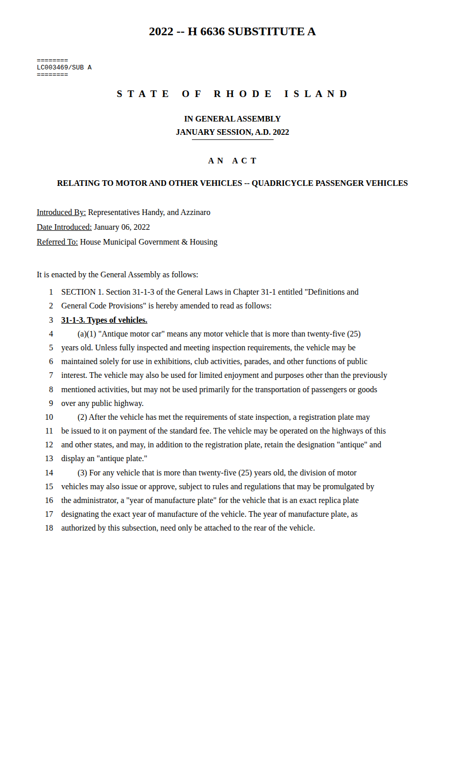2022 -- H 6636 SUBSTITUTE A
========
LC003469/SUB A
========
S T A T E O F R H O D E I S L A N D
IN GENERAL ASSEMBLY
JANUARY SESSION, A.D. 2022
A N A C T
Relating to Motor and Other Vehicles -- Quadricycle Passenger Vehicles
Introduced By: Representatives Handy, and Azzinaro
Date Introduced: January 06, 2022
Referred To: House Municipal Government & Housing
It is enacted by the General Assembly as follows:
SECTION 1. Section 31-1-3 of the General Laws in Chapter 31-1 entitled "Definitions and
General Code Provisions" is hereby amended to read as follows:
31-1-3. Types of vehicles.
(a)(1) "Antique motor car" means any motor vehicle that is more than twenty-five (25)
years old. Unless fully inspected and meeting inspection requirements, the vehicle may be
maintained solely for use in exhibitions, club activities, parades, and other functions of public
interest. The vehicle may also be used for limited enjoyment and purposes other than the previously
mentioned activities, but may not be used primarily for the transportation of passengers or goods
over any public highway.
(2) After the vehicle has met the requirements of state inspection, a registration plate may
be issued to it on payment of the standard fee. The vehicle may be operated on the highways of this
and other states, and may, in addition to the registration plate, retain the designation "antique" and
display an "antique plate."
(3) For any vehicle that is more than twenty-five (25) years old, the division of motor
vehicles may also issue or approve, subject to rules and regulations that may be promulgated by
the administrator, a "year of manufacture plate" for the vehicle that is an exact replica plate
designating the exact year of manufacture of the vehicle. The year of manufacture plate, as
authorized by this subsection, need only be attached to the rear of the vehicle.